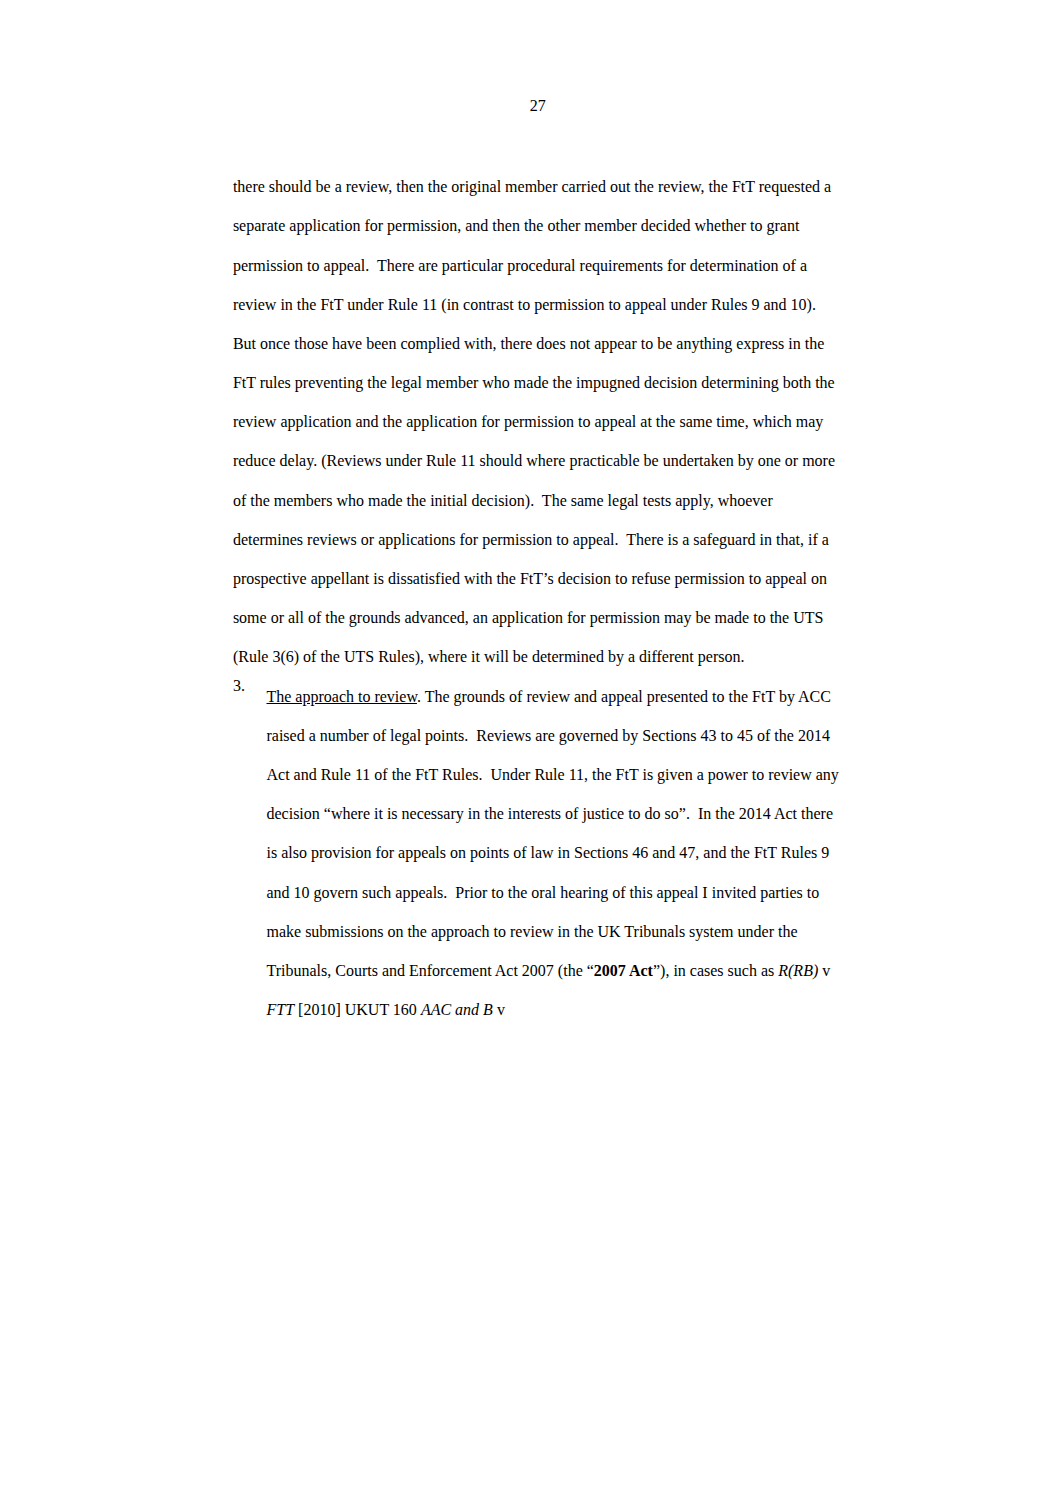27
there should be a review, then the original member carried out the review, the FtT requested a separate application for permission, and then the other member decided whether to grant permission to appeal. There are particular procedural requirements for determination of a review in the FtT under Rule 11 (in contrast to permission to appeal under Rules 9 and 10). But once those have been complied with, there does not appear to be anything express in the FtT rules preventing the legal member who made the impugned decision determining both the review application and the application for permission to appeal at the same time, which may reduce delay. (Reviews under Rule 11 should where practicable be undertaken by one or more of the members who made the initial decision). The same legal tests apply, whoever determines reviews or applications for permission to appeal. There is a safeguard in that, if a prospective appellant is dissatisfied with the FtT’s decision to refuse permission to appeal on some or all of the grounds advanced, an application for permission may be made to the UTS (Rule 3(6) of the UTS Rules), where it will be determined by a different person.
3.
The approach to review. The grounds of review and appeal presented to the FtT by ACC raised a number of legal points. Reviews are governed by Sections 43 to 45 of the 2014 Act and Rule 11 of the FtT Rules. Under Rule 11, the FtT is given a power to review any decision “where it is necessary in the interests of justice to do so”. In the 2014 Act there is also provision for appeals on points of law in Sections 46 and 47, and the FtT Rules 9 and 10 govern such appeals. Prior to the oral hearing of this appeal I invited parties to make submissions on the approach to review in the UK Tribunals system under the Tribunals, Courts and Enforcement Act 2007 (the “2007 Act”), in cases such as R(RB) v FTT [2010] UKUT 160 AAC and B v